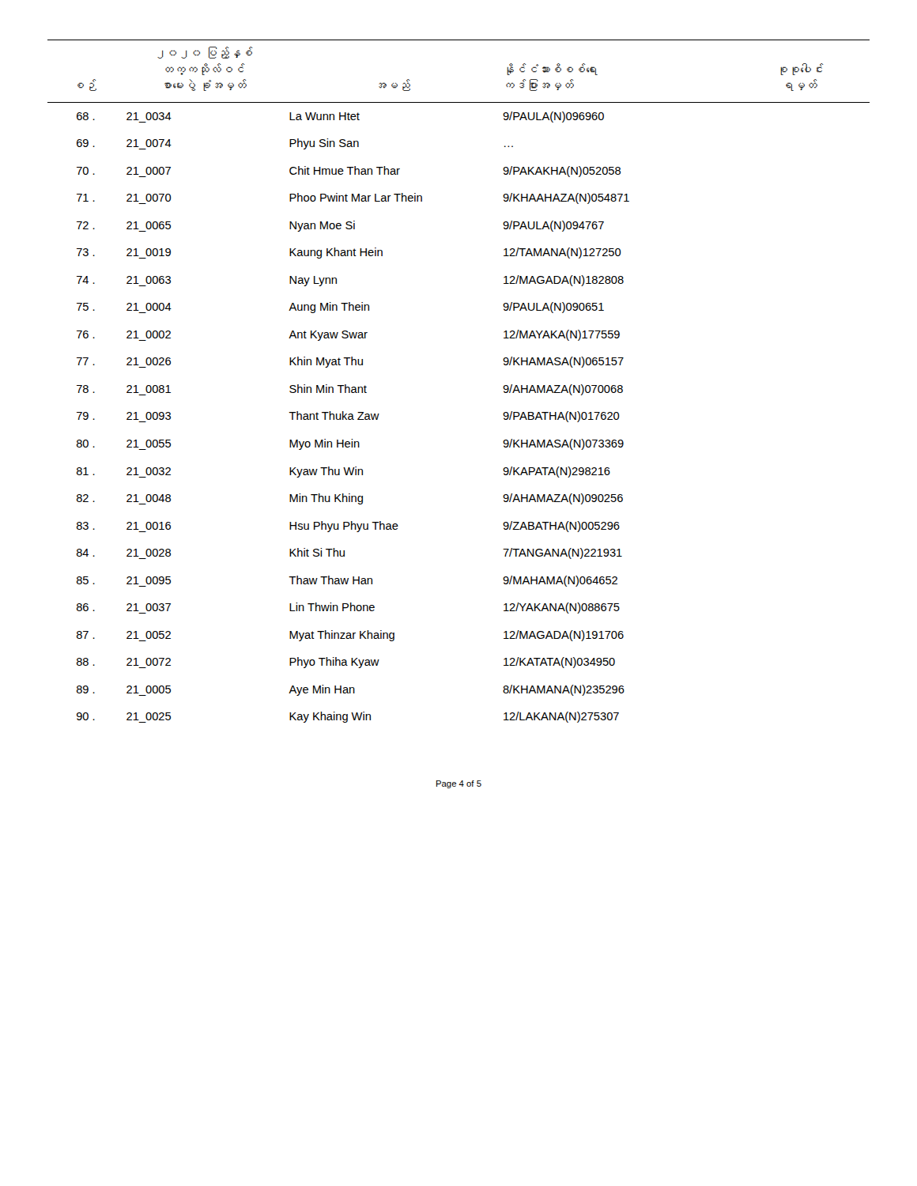| စဉ် | ၂၀၂၀ ပြည့်နှစ် တက္ကသိုလ်ဝင် စာမေးပွဲ ခုံအမှတ် | အမည် | နိုင်ငံသားစိစစ်ရေး ကဒ်ပြားအမှတ် | စုစုပေါင်း ရမှတ် |
| --- | --- | --- | --- | --- |
| 68 | . | 21_0034 | La Wunn Htet | 9/PAULA(N)096960 | |
| 69 | . | 21_0074 | Phyu Sin San | … | |
| 70 | . | 21_0007 | Chit Hmue Than Thar | 9/PAKAKHA(N)052058 | |
| 71 | . | 21_0070 | Phoo Pwint Mar Lar Thein | 9/KHAAHAZA(N)054871 | |
| 72 | . | 21_0065 | Nyan Moe Si | 9/PAULA(N)094767 | |
| 73 | . | 21_0019 | Kaung Khant Hein | 12/TAMANA(N)127250 | |
| 74 | . | 21_0063 | Nay Lynn | 12/MAGADA(N)182808 | |
| 75 | . | 21_0004 | Aung Min Thein | 9/PAULA(N)090651 | |
| 76 | . | 21_0002 | Ant Kyaw Swar | 12/MAYAKA(N)177559 | |
| 77 | . | 21_0026 | Khin Myat Thu | 9/KHAMASA(N)065157 | |
| 78 | . | 21_0081 | Shin Min Thant | 9/AHAMAZA(N)070068 | |
| 79 | . | 21_0093 | Thant Thuka Zaw | 9/PABATHA(N)017620 | |
| 80 | . | 21_0055 | Myo Min Hein | 9/KHAMASA(N)073369 | |
| 81 | . | 21_0032 | Kyaw Thu Win | 9/KAPATA(N)298216 | |
| 82 | . | 21_0048 | Min Thu Khing | 9/AHAMAZA(N)090256 | |
| 83 | . | 21_0016 | Hsu Phyu Phyu Thae | 9/ZABATHA(N)005296 | |
| 84 | . | 21_0028 | Khit Si Thu | 7/TANGANA(N)221931 | |
| 85 | . | 21_0095 | Thaw Thaw Han | 9/MAHAMA(N)064652 | |
| 86 | . | 21_0037 | Lin Thwin Phone | 12/YAKANA(N)088675 | |
| 87 | . | 21_0052 | Myat Thinzar Khaing | 12/MAGADA(N)191706 | |
| 88 | . | 21_0072 | Phyo Thiha Kyaw | 12/KATATA(N)034950 | |
| 89 | . | 21_0005 | Aye Min Han | 8/KHAMANA(N)235296 | |
| 90 | . | 21_0025 | Kay Khaing Win | 12/LAKANA(N)275307 | |
Page 4 of 5